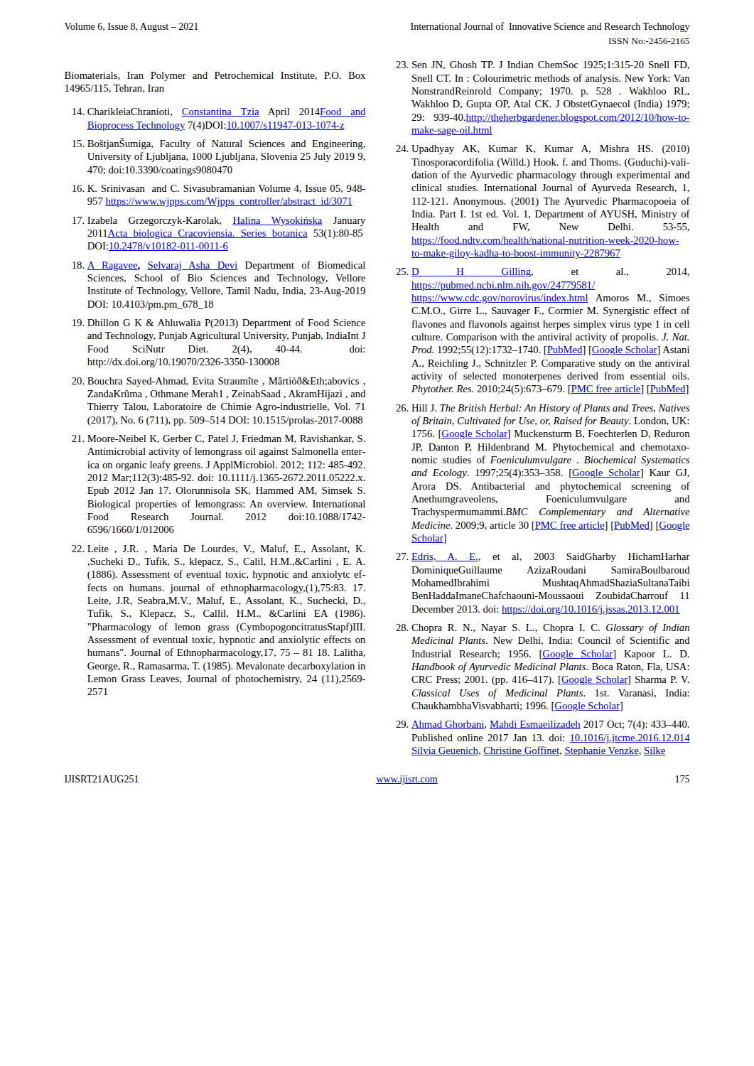Volume 6, Issue 8, August – 2021 International Journal of Innovative Science and Research Technology
ISSN No:-2456-2165
Biomaterials, Iran Polymer and Petrochemical Institute, P.O. Box 14965/115, Tehran, Iran
CharikleiaChranioti, Constantina Tzia April 2014Food and Bioprocess Technology 7(4)DOI:10.1007/s11947-013-1074-z
BoštjanŠumiga, Faculty of Natural Sciences and Engineering, University of Ljubljana, 1000 Ljubljana, Slovenia 25 July 2019 9, 470; doi:10.3390/coatings9080470
K. Srinivasan and C. Sivasubramanian Volume 4, Issue 05, 948-957 https://www.wjpps.com/Wjpps_controller/abstract_id/3071
Izabela Grzegorczyk-Karolak, Halina Wysokińska January 2011Acta biologica Cracoviensia. Series botanica 53(1):80-85 DOI:10.2478/v10182-011-0011-6
A Ragavee, Selvaraj Asha Devi Department of Biomedical Sciences, School of Bio Sciences and Technology, Vellore Institute of Technology, Vellore, Tamil Nadu, India, 23-Aug-2019 DOI: 10.4103/pm.pm_678_18
Dhillon G K & Ahluwalia P(2013) Department of Food Science and Technology, Punjab Agricultural University, Punjab, IndiaInt J Food SciNutr Diet. 2(4), 40-44. doi: http://dx.doi.org/10.19070/2326-3350-130008
Bouchra Sayed-Ahmad, Evita Straumîte , Mârtiòð&Eth;abovics , ZandaKrûma , Othmane Merah1 , ZeinabSaad , AkramHijazi , and Thierry Talou, Laboratoire de Chimie Agro-industrielle, Vol. 71 (2017), No. 6 (711), pp. 509–514 DOI: 10.1515/prolas-2017-0088
Moore-Neibel K, Gerber C, Patel J, Friedman M, Ravishankar, S. Antimicrobial activity of lemongrass oil against Salmonella enterica on organic leafy greens. J ApplMicrobiol. 2012; 112: 485-492. 2012 Mar;112(3):485-92. doi: 10.1111/j.1365-2672.2011.05222.x. Epub 2012 Jan 17. Olorunnisola SK, Hammed AM, Simsek S. Biological properties of lemongrass: An overview. International Food Research Journal. 2012 doi:10.1088/1742-6596/1660/1/012006
Leite , J.R. , Maria De Lourdes, V., Maluf, E., Assolant, K. ,Sucheki D., Tufik, S., klepacz, S., Calil, H.M.,&Carlini , E. A.(1886). Assessment of eventual toxic, hypnotic and anxiolytc effects on humans. journal of ethnopharmacology,(1),75:83. 17. Leite, J.R, Seabra,M.V., Maluf, E., Assolant, K., Suchecki, D., Tufik, S., Klepacz, S., Callil, H.M., &Carlini EA (1986). "Pharmacology of lemon grass (CymbopogoncitratusStapf)III. Assessment of eventual toxic, hypnotic and anxiolytic effects on humans". Journal of Ethnopharmacology,17, 75 – 81 18. Lalitha, George, R., Ramasarma, T. (1985). Mevalonate decarboxylation in Lemon Grass Leaves, Journal of photochemistry, 24 (11),2569-2571
Sen JN, Ghosh TP. J Indian ChemSoc 1925;1:315-20 Snell FD, Snell CT. In : Colourimetric methods of analysis. New York: Van NonstrandReinrold Company; 1970. p. 528 . Wakhloo RL, Wakhloo D, Gupta OP, Atal CK. J ObstetGynaecol (India) 1979; 29: 939-40.http://theherbgardener.blogspot.com/2012/10/how-to-make-sage-oil.html
Upadhyay AK, Kumar K, Kumar A, Mishra HS. (2010) Tinosporacordifolia (Willd.) Hook. f. and Thoms. (Guduchi)-validation of the Ayurvedic pharmacology through experimental and clinical studies. International Journal of Ayurveda Research, 1, 112-121. Anonymous. (2001) The Ayurvedic Pharmacopoeia of India. Part I. 1st ed. Vol. 1, Department of AYUSH, Ministry of Health and FW, New Delhi. 53-55, https://food.ndtv.com/health/national-nutrition-week-2020-how-to-make-giloy-kadha-to-boost-immunity-2287967
D H Gilling, et al., 2014, https://pubmed.ncbi.nlm.nih.gov/24779581/ https://www.cdc.gov/norovirus/index.html Amoros M., Simoes C.M.O., Girre L., Sauvager F., Cormier M. Synergistic effect of flavones and flavonols against herpes simplex virus type 1 in cell culture. Comparison with the antiviral activity of propolis. J. Nat. Prod. 1992;55(12):1732–1740. [PubMed] [Google Scholar] Astani A., Reichling J., Schnitzler P. Comparative study on the antiviral activity of selected monoterpenes derived from essential oils. Phytother. Res. 2010;24(5):673–679. [PMC free article] [PubMed]
Hill J. The British Herbal: An History of Plants and Trees, Natives of Britain, Cultivated for Use, or, Raised for Beauty. London, UK: 1756. [Google Scholar] Muckensturm B, Foechterlen D, Reduron JP, Danton P, Hildenbrand M. Phytochemical and chemotaxonomic studies of Foeniculumvulgare . Biochemical Systematics and Ecology. 1997;25(4):353–358. [Google Scholar] Kaur GJ, Arora DS. Antibacterial and phytochemical screening of Anethumgraveolens, Foeniculumvulgare and Trachyspermumammi.BMC Complementary and Alternative Medicine. 2009;9, article 30 [PMC free article] [PubMed] [Google Scholar]
Edris, A. E., et al, 2003 SaidGharby HichamHarhar DominiqueGuillaume AzizaRoudani SamiraBoulbaroud MohamedIbrahimi MushtaqAhmadShaziaSultanaTaibi BenHaddaImaneChafchaouni-Moussaoui ZoubidaCharrouf 11 December 2013. doi: https://doi.org/10.1016/j.jssas.2013.12.001
Chopra R. N., Nayar S. L., Chopra I. C. Glossary of Indian Medicinal Plants. New Delhi, India: Council of Scientific and Industrial Research; 1956. [Google Scholar] Kapoor L. D. Handbook of Ayurvedic Medicinal Plants. Boca Raton, Fla, USA: CRC Press; 2001. (pp. 416–417). [Google Scholar] Sharma P. V. Classical Uses of Medicinal Plants. 1st. Varanasi, India: ChaukhambhaVisvabharti; 1996. [Google Scholar]
Ahmad Ghorbani, Mahdi Esmaeilizadeh 2017 Oct; 7(4): 433–440. Published online 2017 Jan 13. doi: 10.1016/j.jtcme.2016.12.014 Silvia Geuenich, Christine Goffinet, Stephanie Venzke, Silke
IJISRT21AUG251 www.ijisrt.com 175